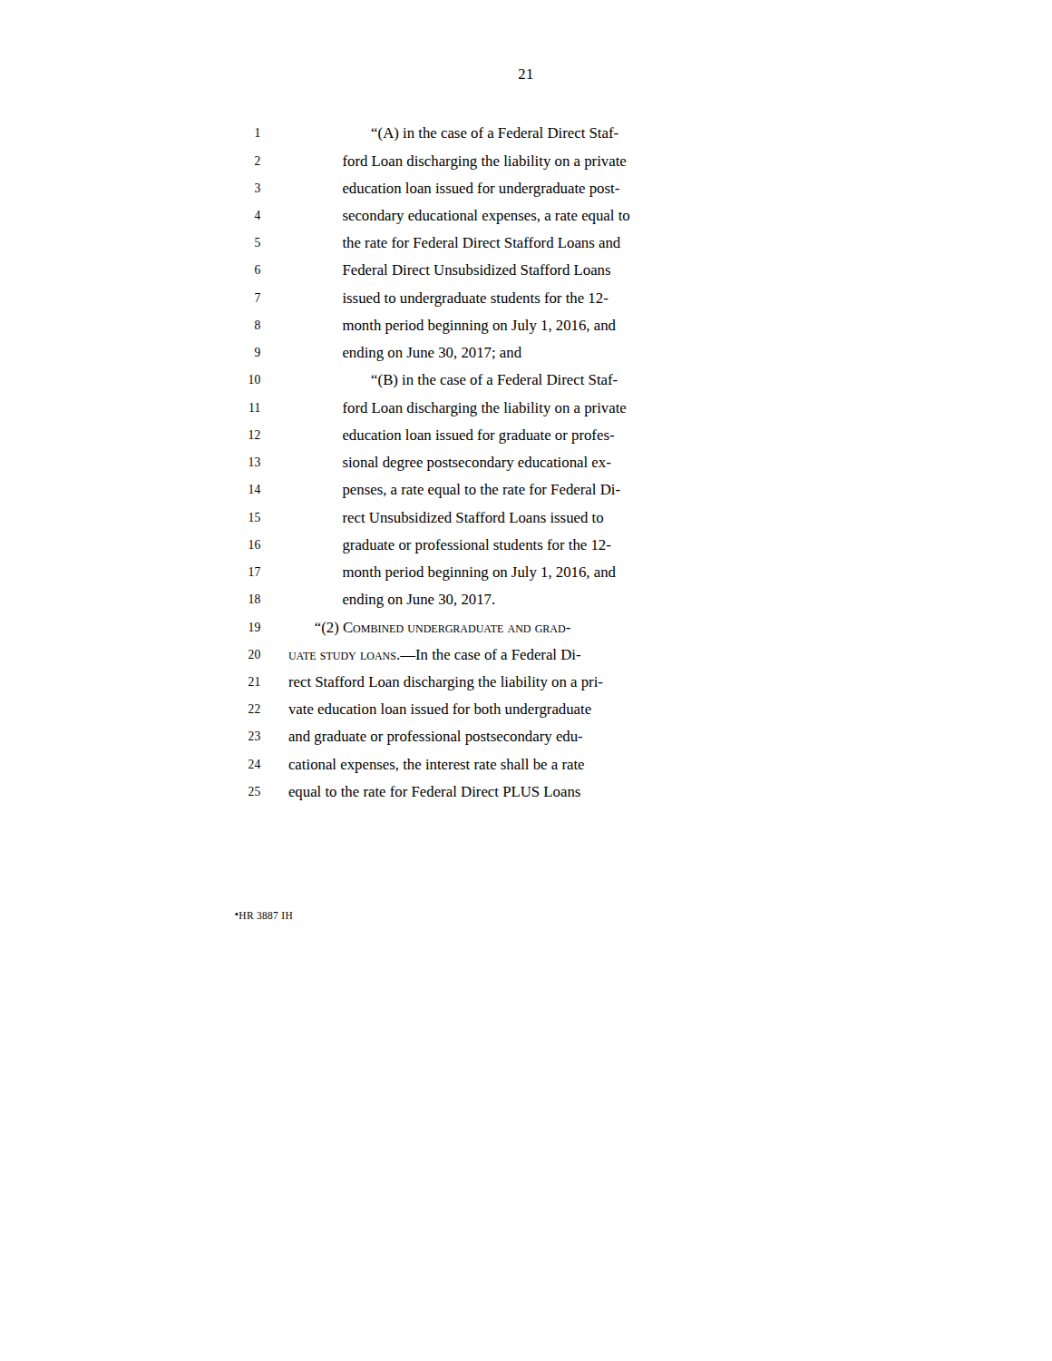21
“(A) in the case of a Federal Direct Staf-
ford Loan discharging the liability on a private
education loan issued for undergraduate post-
secondary educational expenses, a rate equal to
the rate for Federal Direct Stafford Loans and
Federal Direct Unsubsidized Stafford Loans
issued to undergraduate students for the 12-
month period beginning on July 1, 2016, and
ending on June 30, 2017; and
“(B) in the case of a Federal Direct Staf-
ford Loan discharging the liability on a private
education loan issued for graduate or profes-
sional degree postsecondary educational ex-
penses, a rate equal to the rate for Federal Di-
rect Unsubsidized Stafford Loans issued to
graduate or professional students for the 12-
month period beginning on July 1, 2016, and
ending on June 30, 2017.
“(2) Combined undergraduate and grad-
uate study loans.—In the case of a Federal Di-
rect Stafford Loan discharging the liability on a pri-
vate education loan issued for both undergraduate
and graduate or professional postsecondary edu-
cational expenses, the interest rate shall be a rate
equal to the rate for Federal Direct PLUS Loans
•HR 3887 IH